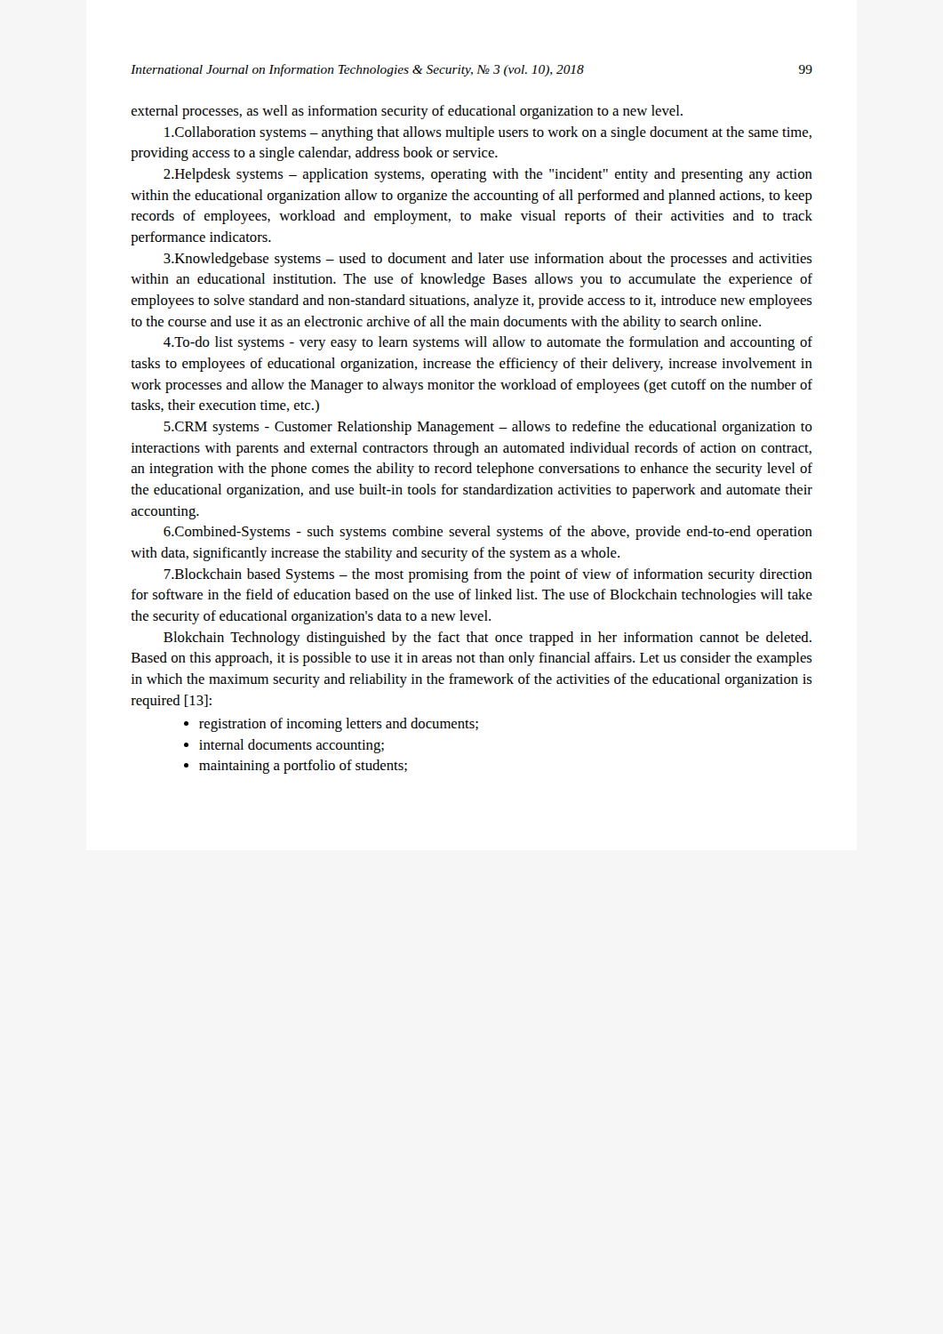International Journal on Information Technologies & Security, № 3 (vol. 10), 2018 99
external processes, as well as information security of educational organization to a new level.
1.Collaboration systems – anything that allows multiple users to work on a single document at the same time, providing access to a single calendar, address book or service.
2.Helpdesk systems – application systems, operating with the "incident" entity and presenting any action within the educational organization allow to organize the accounting of all performed and planned actions, to keep records of employees, workload and employment, to make visual reports of their activities and to track performance indicators.
3.Knowledgebase systems – used to document and later use information about the processes and activities within an educational institution. The use of knowledge Bases allows you to accumulate the experience of employees to solve standard and non-standard situations, analyze it, provide access to it, introduce new employees to the course and use it as an electronic archive of all the main documents with the ability to search online.
4.To-do list systems - very easy to learn systems will allow to automate the formulation and accounting of tasks to employees of educational organization, increase the efficiency of their delivery, increase involvement in work processes and allow the Manager to always monitor the workload of employees (get cutoff on the number of tasks, their execution time, etc.)
5.CRM systems - Customer Relationship Management – allows to redefine the educational organization to interactions with parents and external contractors through an automated individual records of action on contract, an integration with the phone comes the ability to record telephone conversations to enhance the security level of the educational organization, and use built-in tools for standardization activities to paperwork and automate their accounting.
6.Combined-Systems - such systems combine several systems of the above, provide end-to-end operation with data, significantly increase the stability and security of the system as a whole.
7.Blockchain based Systems – the most promising from the point of view of information security direction for software in the field of education based on the use of linked list. The use of Blockchain technologies will take the security of educational organization's data to a new level.
Blokchain Technology distinguished by the fact that once trapped in her information cannot be deleted. Based on this approach, it is possible to use it in areas not than only financial affairs. Let us consider the examples in which the maximum security and reliability in the framework of the activities of the educational organization is required [13]:
registration of incoming letters and documents;
internal documents accounting;
maintaining a portfolio of students;